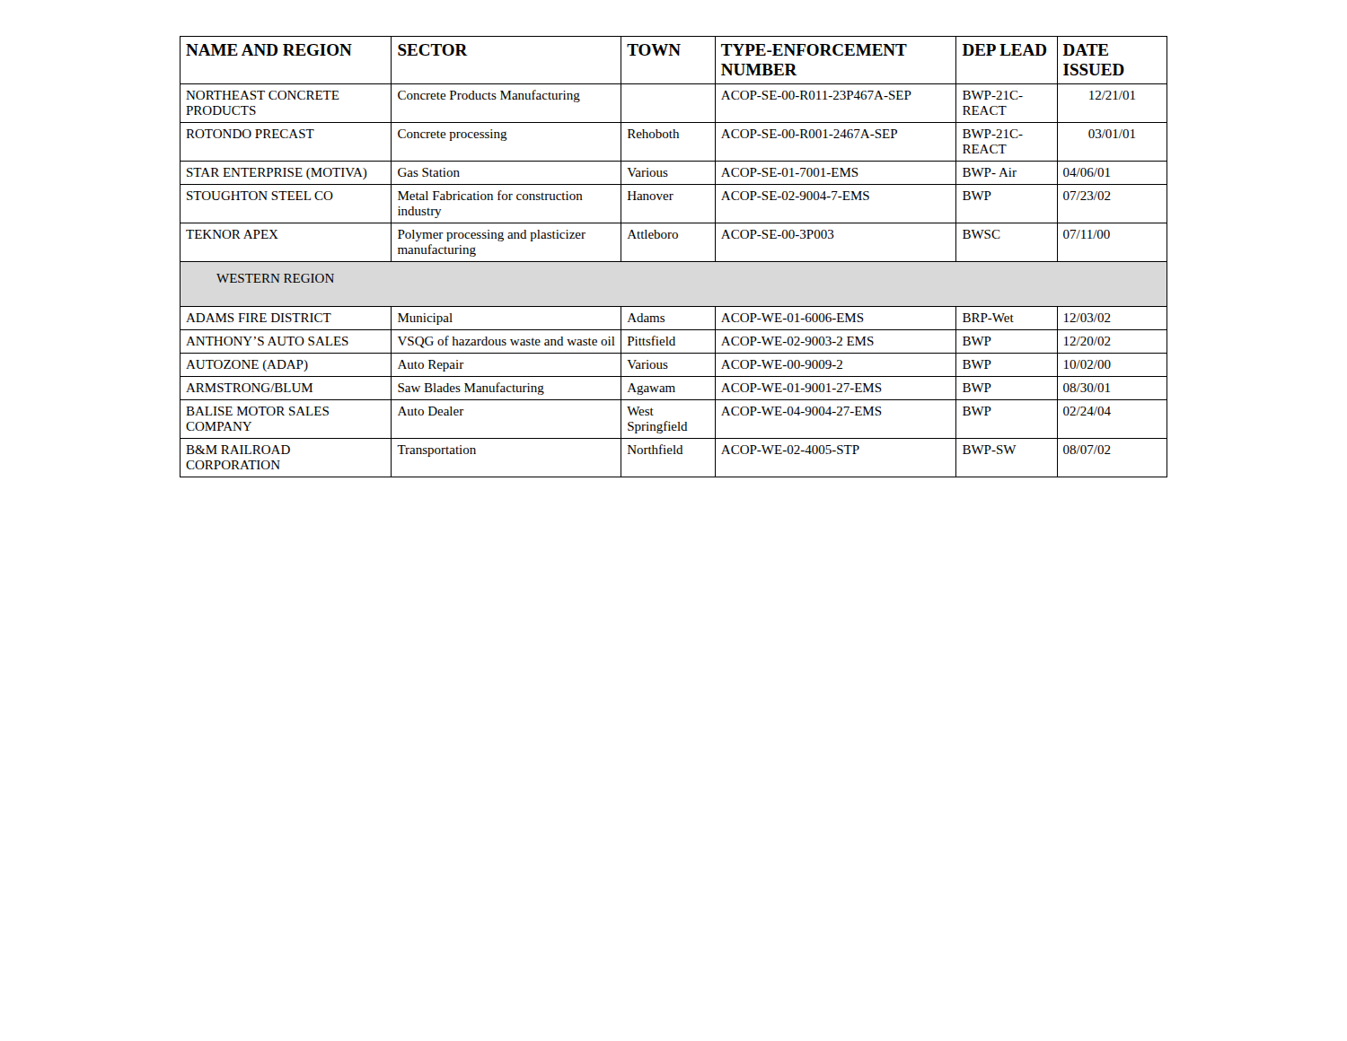| NAME AND REGION | SECTOR | TOWN | TYPE-ENFORCEMENT NUMBER | DEP LEAD | DATE ISSUED |
| --- | --- | --- | --- | --- | --- |
| NORTHEAST CONCRETE PRODUCTS | Concrete Products Manufacturing | | ACOP-SE-00-R011-23P467A-SEP | BWP-21C-REACT | 12/21/01 |
| ROTONDO PRECAST | Concrete processing | Rehoboth | ACOP-SE-00-R001-2467A-SEP | BWP-21C-REACT | 03/01/01 |
| STAR ENTERPRISE (MOTIVA) | Gas Station | Various | ACOP-SE-01-7001-EMS | BWP- Air | 04/06/01 |
| STOUGHTON STEEL CO | Metal Fabrication for construction industry | Hanover | ACOP-SE-02-9004-7-EMS | BWP | 07/23/02 |
| TEKNOR APEX | Polymer processing and plasticizer manufacturing | Attleboro | ACOP-SE-00-3P003 | BWSC | 07/11/00 |
| WESTERN REGION |
| ADAMS FIRE DISTRICT | Municipal | Adams | ACOP-WE-01-6006-EMS | BRP-Wet | 12/03/02 |
| ANTHONY’S AUTO SALES | VSQG of hazardous waste and waste oil | Pittsfield | ACOP-WE-02-9003-2 EMS | BWP | 12/20/02 |
| AUTOZONE (ADAP) | Auto Repair | Various | ACOP-WE-00-9009-2 | BWP | 10/02/00 |
| ARMSTRONG/BLUM | Saw Blades Manufacturing | Agawam | ACOP-WE-01-9001-27-EMS | BWP | 08/30/01 |
| BALISE MOTOR SALES COMPANY | Auto Dealer | West Springfield | ACOP-WE-04-9004-27-EMS | BWP | 02/24/04 |
| B&M RAILROAD CORPORATION | Transportation | Northfield | ACOP-WE-02-4005-STP | BWP-SW | 08/07/02 |